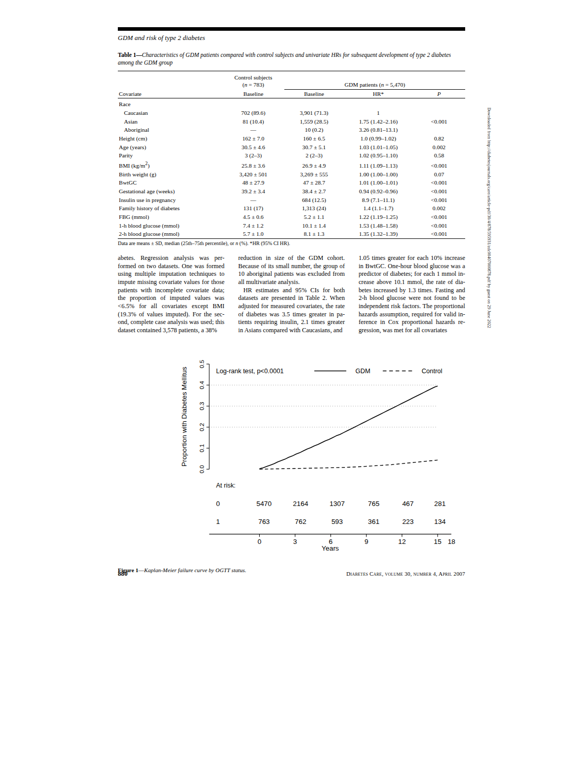GDM and risk of type 2 diabetes
Table 1—Characteristics of GDM patients compared with control subjects and univariate HRs for subsequent development of type 2 diabetes among the GDM group
| | Control subjects ( n = 783) | GDM patients ( n = 5,470) |
| Covariate | Baseline | Baseline | HR* | P |
| Race | | | | |
| Caucasian | 702 (89.6) | 3,901 (71.3) | 1 | |
| Asian | 81 (10.4) | 1,559 (28.5) | 1.75 (1.42–2.16) | <0.001 |
| Aboriginal | — | 10 (0.2) | 3.26 (0.81–13.1) | |
| Height (cm) | 162 ± 7.0 | 160 ± 6.5 | 1.0 (0.99–1.02) | 0.82 |
| Age (years) | 30.5 ± 4.6 | 30.7 ± 5.1 | 1.03 (1.01–1.05) | 0.002 |
| Parity | 3 (2–3) | 2 (2–3) | 1.02 (0.95–1.10) | 0.58 |
| BMI (kg/m 2 ) | 25.8 ± 3.6 | 26.9 ± 4.9 | 1.11 (1.09–1.13) | <0.001 |
| Birth weight (g) | 3,420 ± 501 | 3,269 ± 555 | 1.00 (1.00–1.00) | 0.07 |
| BwtGC | 48 ± 27.9 | 47 ± 28.7 | 1.01 (1.00–1.01) | <0.001 |
| Gestational age (weeks) | 39.2 ± 3.4 | 38.4 ± 2.7 | 0.94 (0.92–0.96) | <0.001 |
| Insulin use in pregnancy | — | 684 (12.5) | 8.9 (7.1–11.1) | <0.001 |
| Family history of diabetes | 131 (17) | 1,313 (24) | 1.4 (1.1–1.7) | 0.002 |
| FBG (mmol) | 4.5 ± 0.6 | 5.2 ± 1.1 | 1.22 (1.19–1.25) | <0.001 |
| 1-h blood glucose (mmol) | 7.4 ± 1.2 | 10.1 ± 1.4 | 1.53 (1.48–1.58) | <0.001 |
| 2-h blood glucose (mmol) | 5.7 ± 1.0 | 8.1 ± 1.3 | 1.35 (1.32–1.39) | <0.001 |
Data are means ± SD, median (25th–75th percentile), or n (%). *HR (95% CI HR).
abetes. Regression analysis was performed on two datasets. One was formed using multiple imputation techniques to impute missing covariate values for those patients with incomplete covariate data; the proportion of imputed values was <6.5% for all covariates except BMI (19.3% of values imputed). For the second, complete case analysis was used; this dataset contained 3,578 patients, a 38%
reduction in size of the GDM cohort. Because of its small number, the group of 10 aboriginal patients was excluded from all multivariate analysis.
HR estimates and 95% CIs for both datasets are presented in Table 2. When adjusted for measured covariates, the rate of diabetes was 3.5 times greater in patients requiring insulin, 2.1 times greater in Asians compared with Caucasians, and
1.05 times greater for each 10% increase in BwtGC. One-hour blood glucose was a predictor of diabetes; for each 1 mmol increase above 10.1 mmol, the rate of diabetes increased by 1.3 times. Fasting and 2-h blood glucose were not found to be independent risk factors. The proportional hazards assumption, required for valid inference in Cox proportional hazards regression, was met for all covariates
0.0 0.1 0.2 0.3 0.4 0.5 Proportion with Diabetes Mellitus Log-rank test, p<0.0001 GDM Control At risk: 0 1 5470 2164 1307 765 467 281 763 762 593 361 223 134 0 3 6 9 12 15 18 Years
Figure 1—Kaplan-Meier failure curve by OGTT status.
Downloaded from http://diabetesjournals.org/care/article-pdf/30/4/878/595931/zdc00407000878.pdf by guest on 29 June 2022
880 Diabetes Care, volume 30, number 4, April 2007